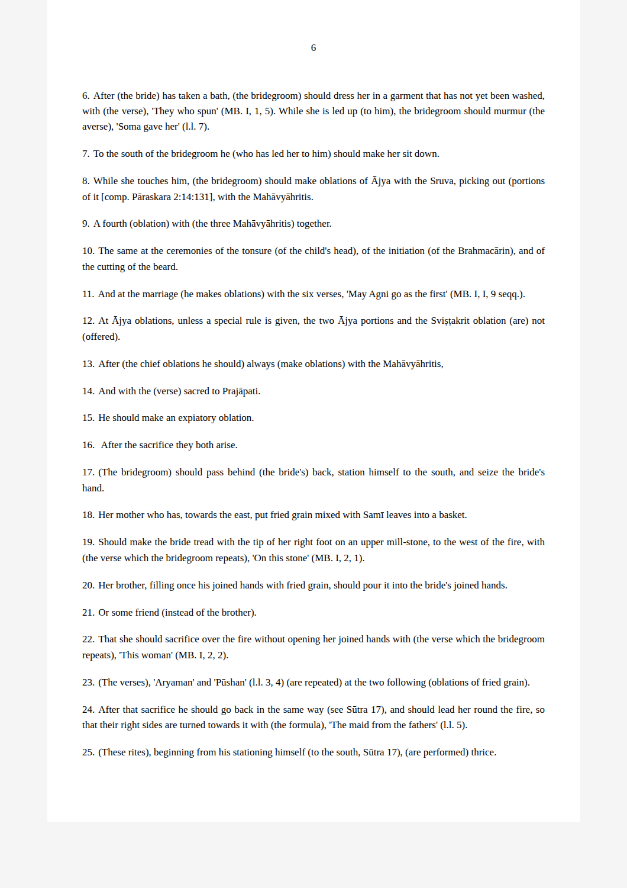6
6. After (the bride) has taken a bath, (the bridegroom) should dress her in a garment that has not yet been washed, with (the verse), 'They who spun' (MB. I, 1, 5). While she is led up (to him), the bridegroom should murmur (the averse), 'Soma gave her' (l.l. 7).
7. To the south of the bridegroom he (who has led her to him) should make her sit down.
8. While she touches him, (the bridegroom) should make oblations of Ājya with the Sruva, picking out (portions of it [comp. Pāraskara 2:14:131], with the Mahāvyāhritis.
9. A fourth (oblation) with (the three Mahāvyāhritis) together.
10. The same at the ceremonies of the tonsure (of the child's head), of the initiation (of the Brahmacārin), and of the cutting of the beard.
11. And at the marriage (he makes oblations) with the six verses, 'May Agni go as the first' (MB. I, I, 9 seqq.).
12. At Ājya oblations, unless a special rule is given, the two Ājya portions and the Sviṣṭakrit oblation (are) not (offered).
13. After (the chief oblations he should) always (make oblations) with the Mahāvyāhritis,
14. And with the (verse) sacred to Prajāpati.
15. He should make an expiatory oblation.
16. After the sacrifice they both arise.
17.(The bridegroom) should pass behind (the bride's) back, station himself to the south, and seize the bride's hand.
18. Her mother who has, towards the east, put fried grain mixed with Samī leaves into a basket.
19. Should make the bride tread with the tip of her right foot on an upper mill-stone, to the west of the fire, with (the verse which the bridegroom repeats), 'On this stone' (MB. I, 2, 1).
20. Her brother, filling once his joined hands with fried grain, should pour it into the bride's joined hands.
21. Or some friend (instead of the brother).
22. That she should sacrifice over the fire without opening her joined hands with (the verse which the bridegroom repeats), 'This woman' (MB. I, 2, 2).
23.(The verses), 'Aryaman' and 'Pūshan' (l.l. 3, 4) (are repeated) at the two following (oblations of fried grain).
24. After that sacrifice he should go back in the same way (see Sūtra 17), and should lead her round the fire, so that their right sides are turned towards it with (the formula), 'The maid from the fathers' (l.l. 5).
25.(These rites), beginning from his stationing himself (to the south, Sūtra 17), (are performed) thrice.